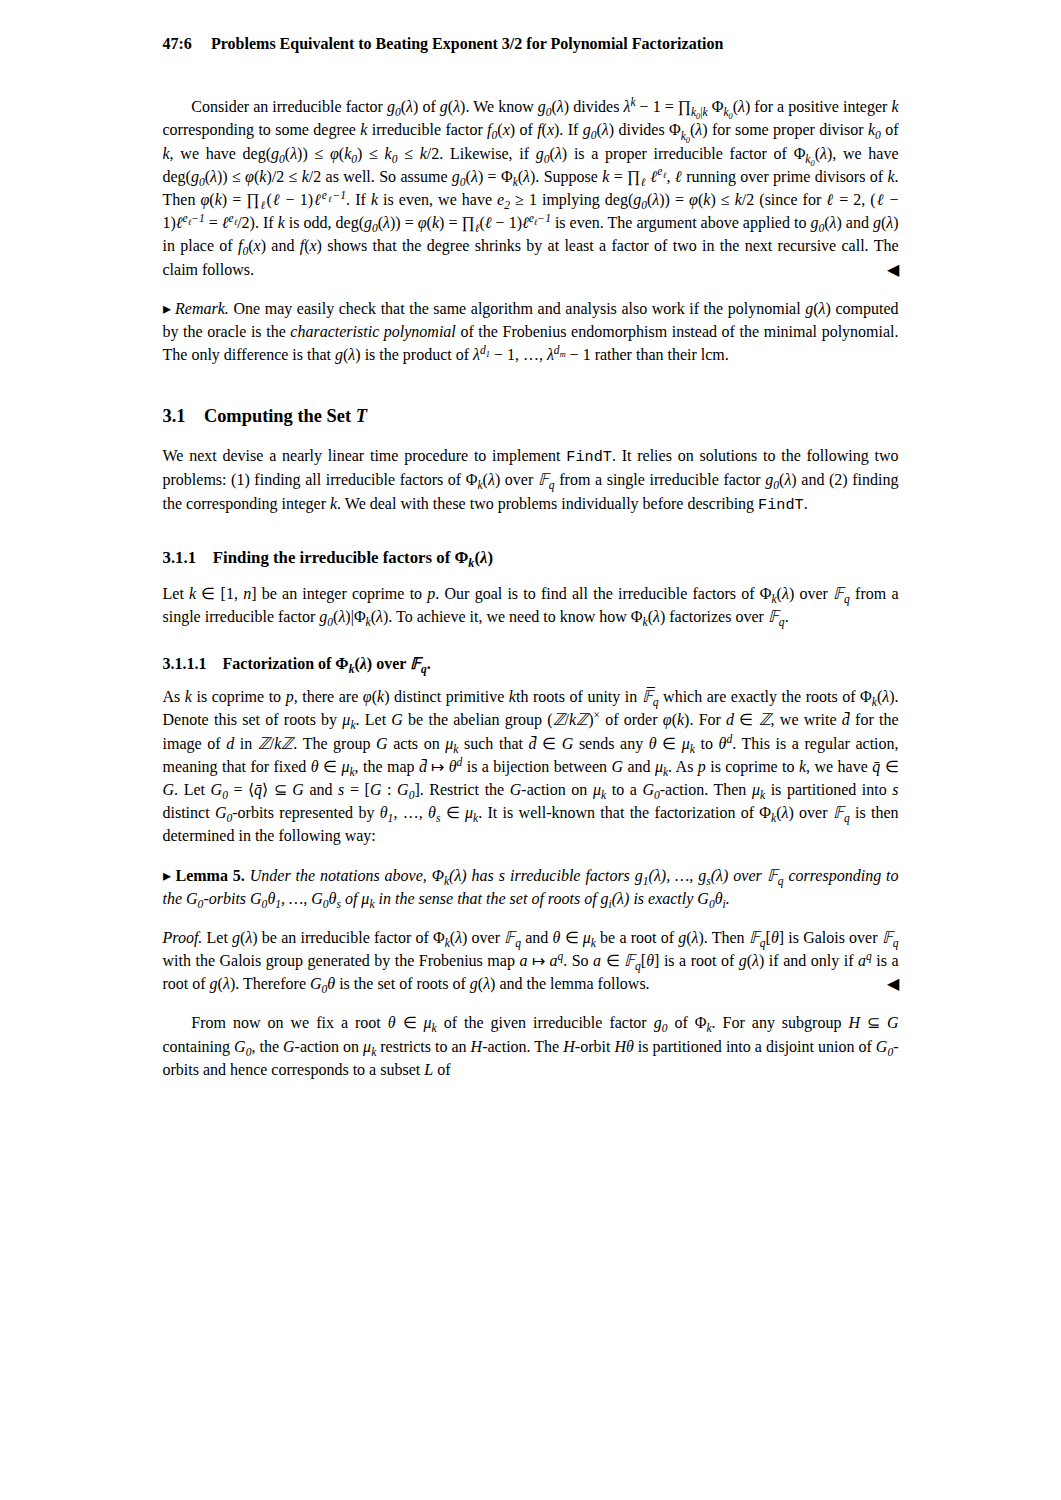47:6 Problems Equivalent to Beating Exponent 3/2 for Polynomial Factorization
Consider an irreducible factor g0(λ) of g(λ). We know g0(λ) divides λk − 1 = ∏k0|k Φk0(λ) for a positive integer k corresponding to some degree k irreducible factor f0(x) of f(x). If g0(λ) divides Φk0(λ) for some proper divisor k0 of k, we have deg(g0(λ)) ≤ φ(k0) ≤ k0 ≤ k/2. Likewise, if g0(λ) is a proper irreducible factor of Φk0(λ), we have deg(g0(λ)) ≤ φ(k)/2 ≤ k/2 as well. So assume g0(λ) = Φk(λ). Suppose k = ∏ℓ ℓeℓ, ℓ running over prime divisors of k. Then φ(k) = ∏ℓ(ℓ − 1)ℓeℓ−1. If k is even, we have e2 ≥ 1 implying deg(g0(λ)) = φ(k) ≤ k/2 (since for ℓ = 2, (ℓ − 1)ℓeℓ−1 = ℓeℓ/2). If k is odd, deg(g0(λ)) = φ(k) = ∏ℓ(ℓ − 1)ℓeℓ−1 is even. The argument above applied to g0(λ) and g(λ) in place of f0(x) and f(x) shows that the degree shrinks by at least a factor of two in the next recursive call. The claim follows. ◀
Remark. One may easily check that the same algorithm and analysis also work if the polynomial g(λ) computed by the oracle is the characteristic polynomial of the Frobenius endomorphism instead of the minimal polynomial. The only difference is that g(λ) is the product of λd1 − 1, …, λdm − 1 rather than their lcm.
3.1 Computing the Set T
We next devise a nearly linear time procedure to implement FindT. It relies on solutions to the following two problems: (1) finding all irreducible factors of Φk(λ) over 𝔽q from a single irreducible factor g0(λ) and (2) finding the corresponding integer k. We deal with these two problems individually before describing FindT.
3.1.1 Finding the irreducible factors of Φk(λ)
Let k ∈ [1, n] be an integer coprime to p. Our goal is to find all the irreducible factors of Φk(λ) over 𝔽q from a single irreducible factor g0(λ)|Φk(λ). To achieve it, we need to know how Φk(λ) factorizes over 𝔽q.
3.1.1.1 Factorization of Φk(λ) over 𝔽q.
As k is coprime to p, there are φ(k) distinct primitive kth roots of unity in 𝔽̅q which are exactly the roots of Φk(λ). Denote this set of roots by μk. Let G be the abelian group (ℤ/kℤ)× of order φ(k). For d ∈ ℤ, we write d̄ for the image of d in ℤ/kℤ. The group G acts on μk such that d̄ ∈ G sends any θ ∈ μk to θd. This is a regular action, meaning that for fixed θ ∈ μk, the map d̄ ↦ θd is a bijection between G and μk. As p is coprime to k, we have q̄ ∈ G. Let G0 = ⟨q̄⟩ ⊆ G and s = [G : G0]. Restrict the G-action on μk to a G0-action. Then μk is partitioned into s distinct G0-orbits represented by θ1, …, θs ∈ μk. It is well-known that the factorization of Φk(λ) over 𝔽q is then determined in the following way:
Lemma 5. Under the notations above, Φk(λ) has s irreducible factors g1(λ), …, gs(λ) over 𝔽q corresponding to the G0-orbits G0θ1, …, G0θs of μk in the sense that the set of roots of gi(λ) is exactly G0θi.
Proof. Let g(λ) be an irreducible factor of Φk(λ) over 𝔽q and θ ∈ μk be a root of g(λ). Then 𝔽q[θ] is Galois over 𝔽q with the Galois group generated by the Frobenius map a ↦ aq. So a ∈ 𝔽q[θ] is a root of g(λ) if and only if aq is a root of g(λ). Therefore G0θ is the set of roots of g(λ) and the lemma follows. ◀
From now on we fix a root θ ∈ μk of the given irreducible factor g0 of Φk. For any subgroup H ⊆ G containing G0, the G-action on μk restricts to an H-action. The H-orbit Hθ is partitioned into a disjoint union of G0-orbits and hence corresponds to a subset L of